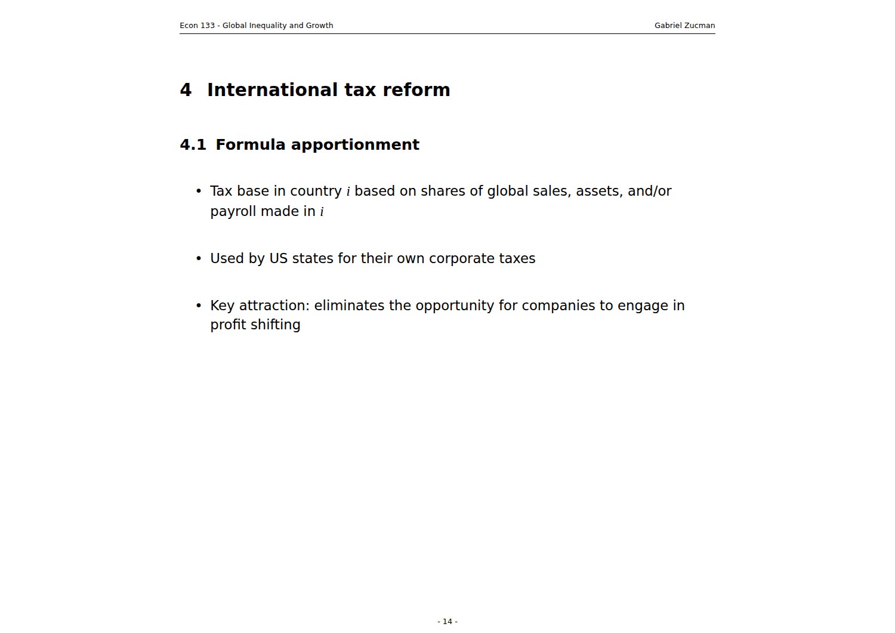Econ 133 - Global Inequality and Growth
Gabriel Zucman
4 International tax reform
4.1 Formula apportionment
Tax base in country i based on shares of global sales, assets, and/or payroll made in i
Used by US states for their own corporate taxes
Key attraction: eliminates the opportunity for companies to engage in profit shifting
- 14 -